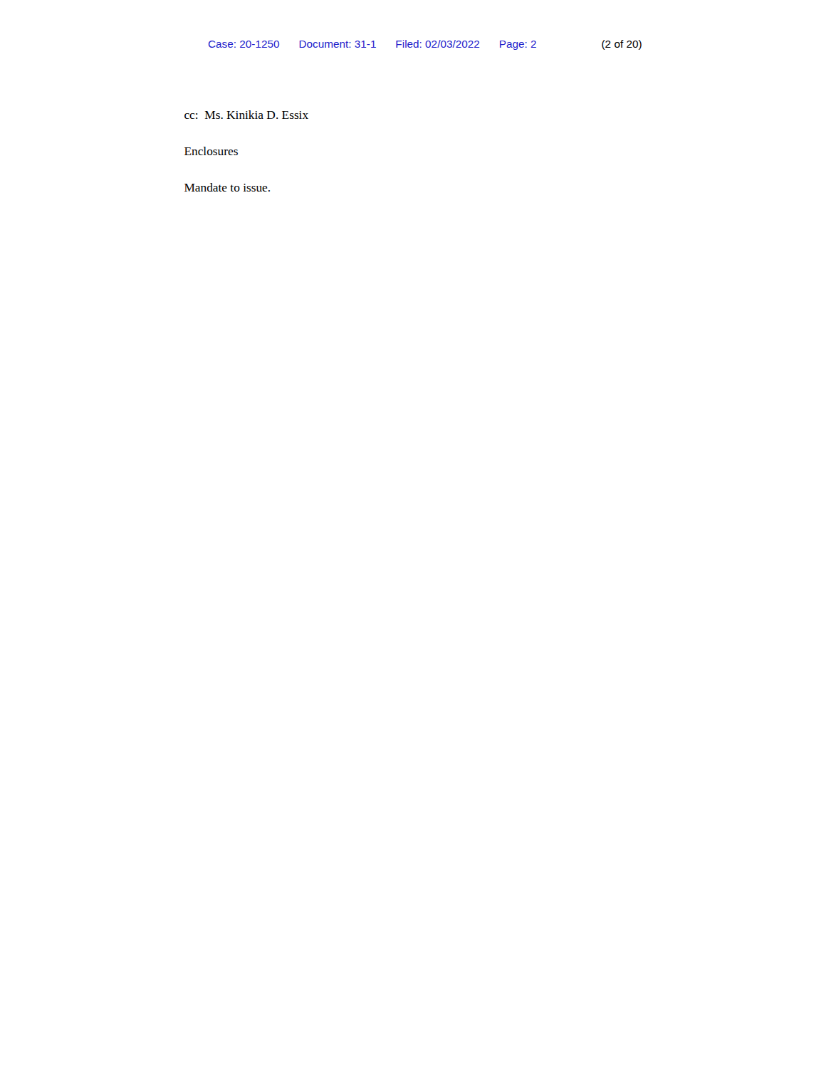Case: 20-1250 Document: 31-1 Filed: 02/03/2022 Page: 2
(2 of 20)
cc: Ms. Kinikia D. Essix
Enclosures
Mandate to issue.